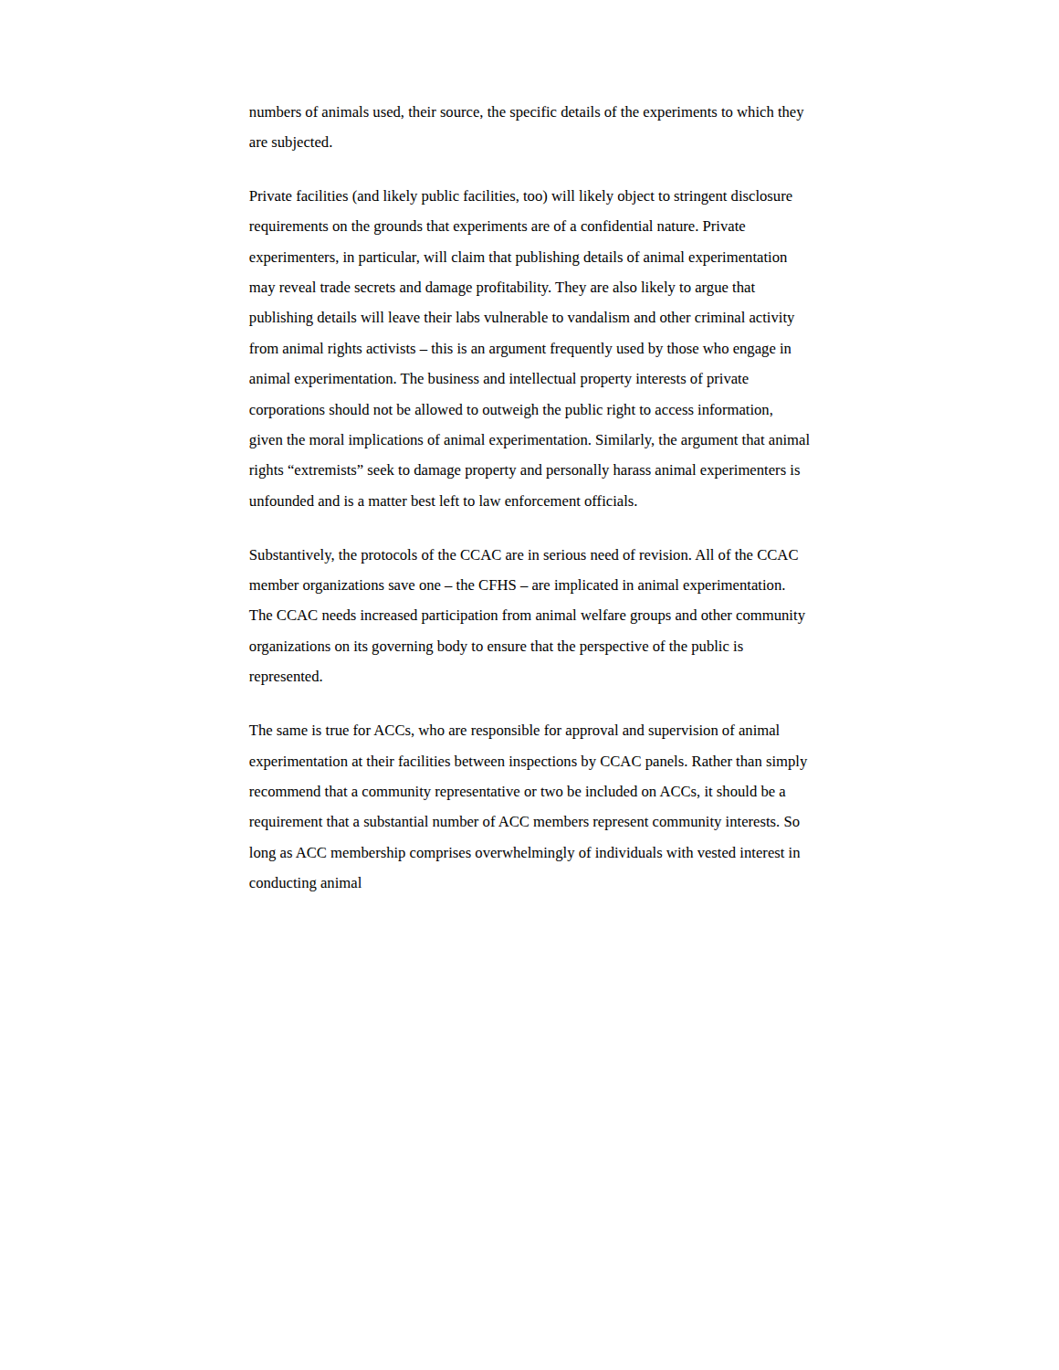numbers of animals used, their source, the specific details of the experiments to which they are subjected.
Private facilities (and likely public facilities, too) will likely object to stringent disclosure requirements on the grounds that experiments are of a confidential nature. Private experimenters, in particular, will claim that publishing details of animal experimentation may reveal trade secrets and damage profitability. They are also likely to argue that publishing details will leave their labs vulnerable to vandalism and other criminal activity from animal rights activists – this is an argument frequently used by those who engage in animal experimentation. The business and intellectual property interests of private corporations should not be allowed to outweigh the public right to access information, given the moral implications of animal experimentation. Similarly, the argument that animal rights “extremists” seek to damage property and personally harass animal experimenters is unfounded and is a matter best left to law enforcement officials.
Substantively, the protocols of the CCAC are in serious need of revision. All of the CCAC member organizations save one – the CFHS – are implicated in animal experimentation. The CCAC needs increased participation from animal welfare groups and other community organizations on its governing body to ensure that the perspective of the public is represented.
The same is true for ACCs, who are responsible for approval and supervision of animal experimentation at their facilities between inspections by CCAC panels. Rather than simply recommend that a community representative or two be included on ACCs, it should be a requirement that a substantial number of ACC members represent community interests. So long as ACC membership comprises overwhelmingly of individuals with vested interest in conducting animal